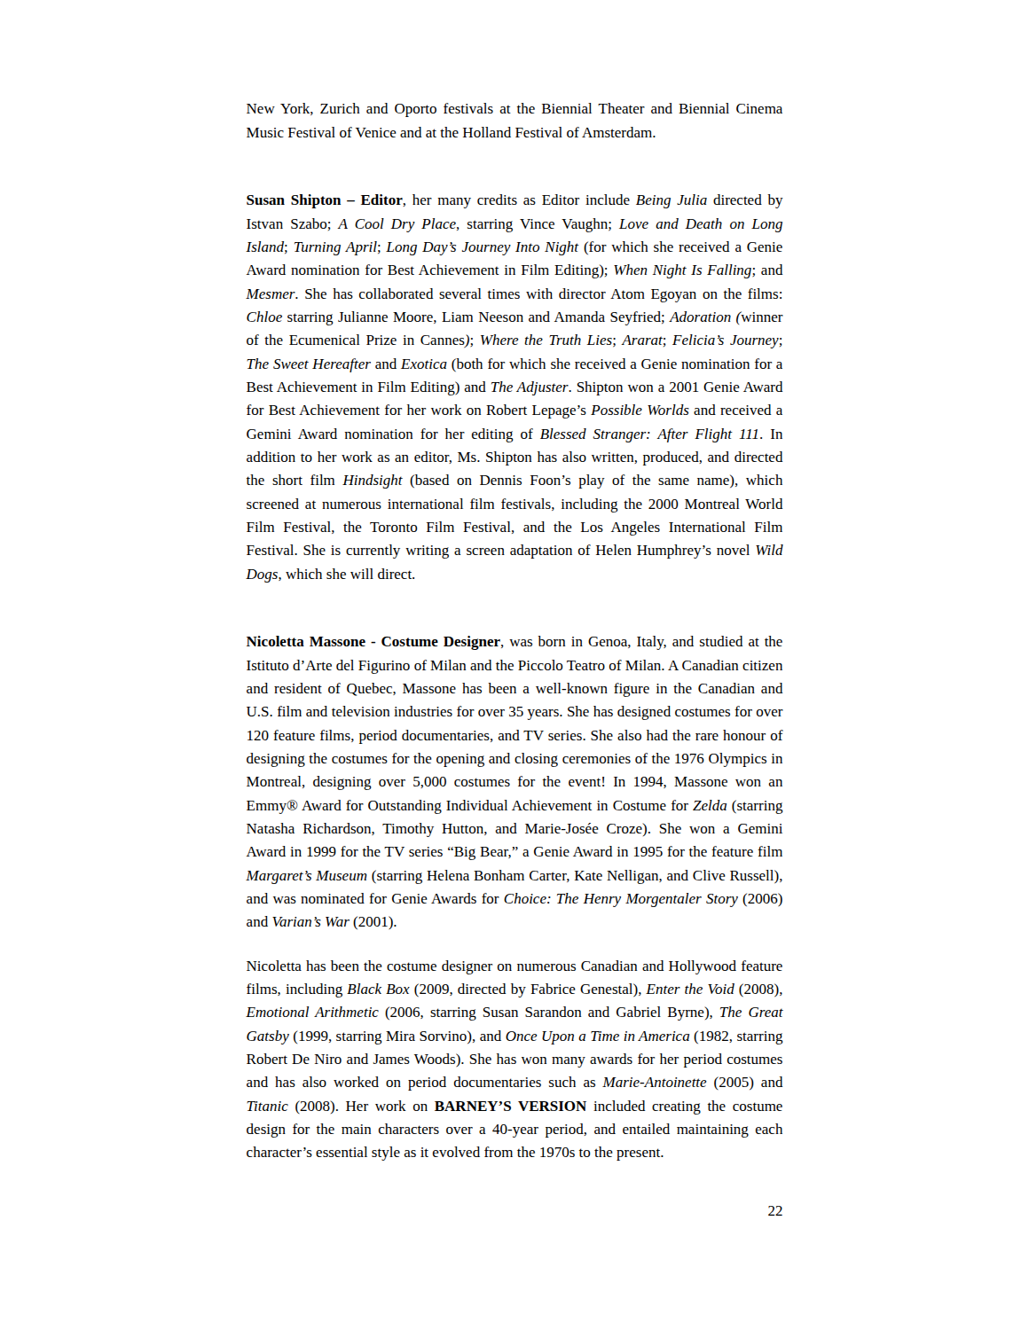New York, Zurich and Oporto festivals at the Biennial Theater and Biennial Cinema Music Festival of Venice and at the Holland Festival of Amsterdam.
Susan Shipton – Editor, her many credits as Editor include Being Julia directed by Istvan Szabo; A Cool Dry Place, starring Vince Vaughn; Love and Death on Long Island; Turning April; Long Day’s Journey Into Night (for which she received a Genie Award nomination for Best Achievement in Film Editing); When Night Is Falling; and Mesmer. She has collaborated several times with director Atom Egoyan on the films: Chloe starring Julianne Moore, Liam Neeson and Amanda Seyfried; Adoration (winner of the Ecumenical Prize in Cannes); Where the Truth Lies; Ararat; Felicia’s Journey; The Sweet Hereafter and Exotica (both for which she received a Genie nomination for a Best Achievement in Film Editing) and The Adjuster. Shipton won a 2001 Genie Award for Best Achievement for her work on Robert Lepage’s Possible Worlds and received a Gemini Award nomination for her editing of Blessed Stranger: After Flight 111. In addition to her work as an editor, Ms. Shipton has also written, produced, and directed the short film Hindsight (based on Dennis Foon’s play of the same name), which screened at numerous international film festivals, including the 2000 Montreal World Film Festival, the Toronto Film Festival, and the Los Angeles International Film Festival. She is currently writing a screen adaptation of Helen Humphrey’s novel Wild Dogs, which she will direct.
Nicoletta Massone - Costume Designer, was born in Genoa, Italy, and studied at the Istituto d’Arte del Figurino of Milan and the Piccolo Teatro of Milan. A Canadian citizen and resident of Quebec, Massone has been a well-known figure in the Canadian and U.S. film and television industries for over 35 years. She has designed costumes for over 120 feature films, period documentaries, and TV series. She also had the rare honour of designing the costumes for the opening and closing ceremonies of the 1976 Olympics in Montreal, designing over 5,000 costumes for the event! In 1994, Massone won an Emmy® Award for Outstanding Individual Achievement in Costume for Zelda (starring Natasha Richardson, Timothy Hutton, and Marie-Josée Croze). She won a Gemini Award in 1999 for the TV series “Big Bear,” a Genie Award in 1995 for the feature film Margaret’s Museum (starring Helena Bonham Carter, Kate Nelligan, and Clive Russell), and was nominated for Genie Awards for Choice: The Henry Morgentaler Story (2006) and Varian’s War (2001).
Nicoletta has been the costume designer on numerous Canadian and Hollywood feature films, including Black Box (2009, directed by Fabrice Genestal), Enter the Void (2008), Emotional Arithmetic (2006, starring Susan Sarandon and Gabriel Byrne), The Great Gatsby (1999, starring Mira Sorvino), and Once Upon a Time in America (1982, starring Robert De Niro and James Woods). She has won many awards for her period costumes and has also worked on period documentaries such as Marie-Antoinette (2005) and Titanic (2008). Her work on BARNEY’S VERSION included creating the costume design for the main characters over a 40-year period, and entailed maintaining each character’s essential style as it evolved from the 1970s to the present.
22